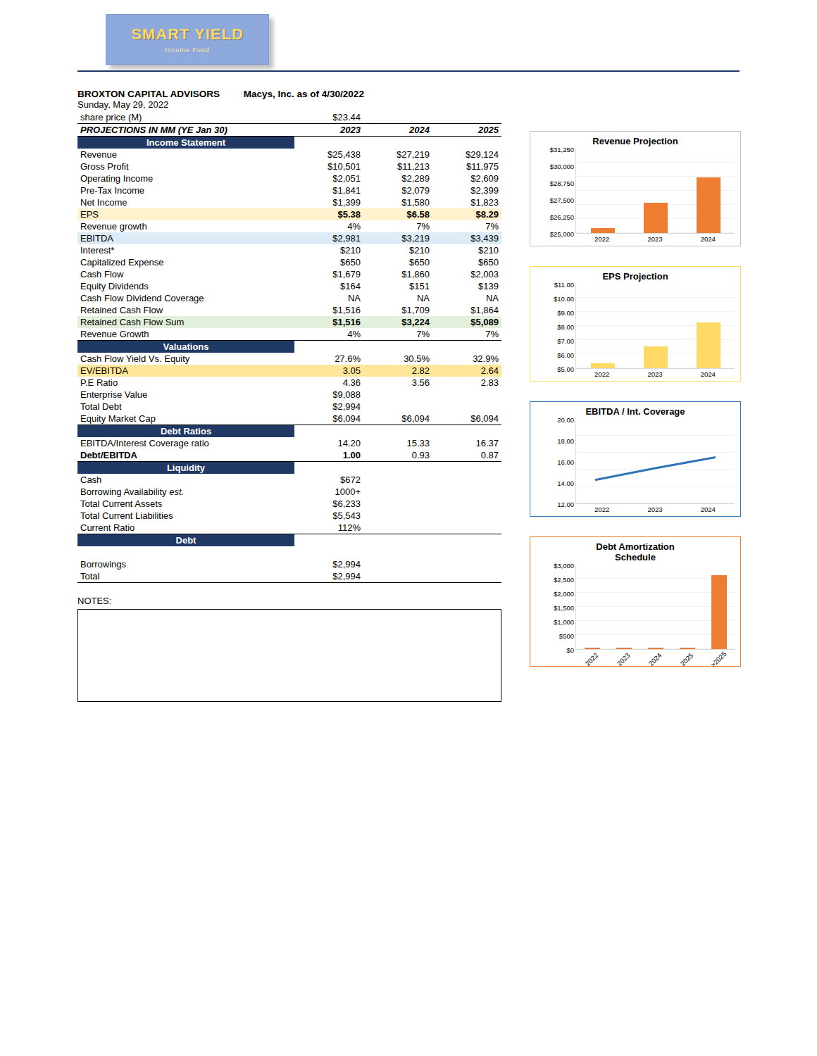SMART YIELD
Income Fund
BROXTON CAPITAL ADVISORS Macys, Inc. as of 4/30/2022
Sunday, May 29, 2022
| share price (M) | $23.44 | | |
| PROJECTIONS IN MM (YE Jan 30) | 2023 | 2024 | 2025 |
| Income Statement | |
| Revenue | $25,438 | $27,219 | $29,124 |
| Gross Profit | $10,501 | $11,213 | $11,975 |
| Operating Income | $2,051 | $2,289 | $2,609 |
| Pre-Tax Income | $1,841 | $2,079 | $2,399 |
| Net Income | $1,399 | $1,580 | $1,823 |
| EPS | $5.38 | $6.58 | $8.29 |
| Revenue growth | 4% | 7% | 7% |
| EBITDA | $2,981 | $3,219 | $3,439 |
| Interest* | $210 | $210 | $210 |
| Capitalized Expense | $650 | $650 | $650 |
| Cash Flow | $1,679 | $1,860 | $2,003 |
| Equity Dividends | $164 | $151 | $139 |
| Cash Flow Dividend Coverage | NA | NA | NA |
| Retained Cash Flow | $1,516 | $1,709 | $1,864 |
| Retained Cash Flow Sum | $1,516 | $3,224 | $5,089 |
| Revenue Growth | 4% | 7% | 7% |
| Valuations | |
| Cash Flow Yield Vs. Equity | 27.6% | 30.5% | 32.9% |
| EV/EBITDA | 3.05 | 2.82 | 2.64 |
| P.E Ratio | 4.36 | 3.56 | 2.83 |
| Enterprise Value | $9,088 | | |
| Total Debt | $2,994 | | |
| Equity Market Cap | $6,094 | $6,094 | $6,094 |
| Debt Ratios | |
| EBITDA/Interest Coverage ratio | 14.20 | 15.33 | 16.37 |
| Debt/EBITDA | 1.00 | 0.93 | 0.87 |
| Liquidity | |
| Cash | $672 | | |
| Borrowing Availability est. | 1000+ | | |
| Total Current Assets | $6,233 | | |
| Total Current Liabilities | $5,543 | | |
| Current Ratio | 112% | | |
| Debt | |
| Borrowings | $2,994 | | |
| Total | $2,994 | | |
NOTES:
Revenue Projection
$31,250 $30,000 $28,750 $27,500 $26,250 $25,000
202220232024
EPS Projection
$11.00 $10.00 $9.00 $8.00 $7.00 $6.00 $5.00
202220232024
EBITDA / Int. Coverage
20.00 18.00 16.00 14.00 12.00
202220232024
Debt Amortization
Schedule
$3,000 $2,500 $2,000 $1,500 $1,000 $500 $0
2022202320242025>2025